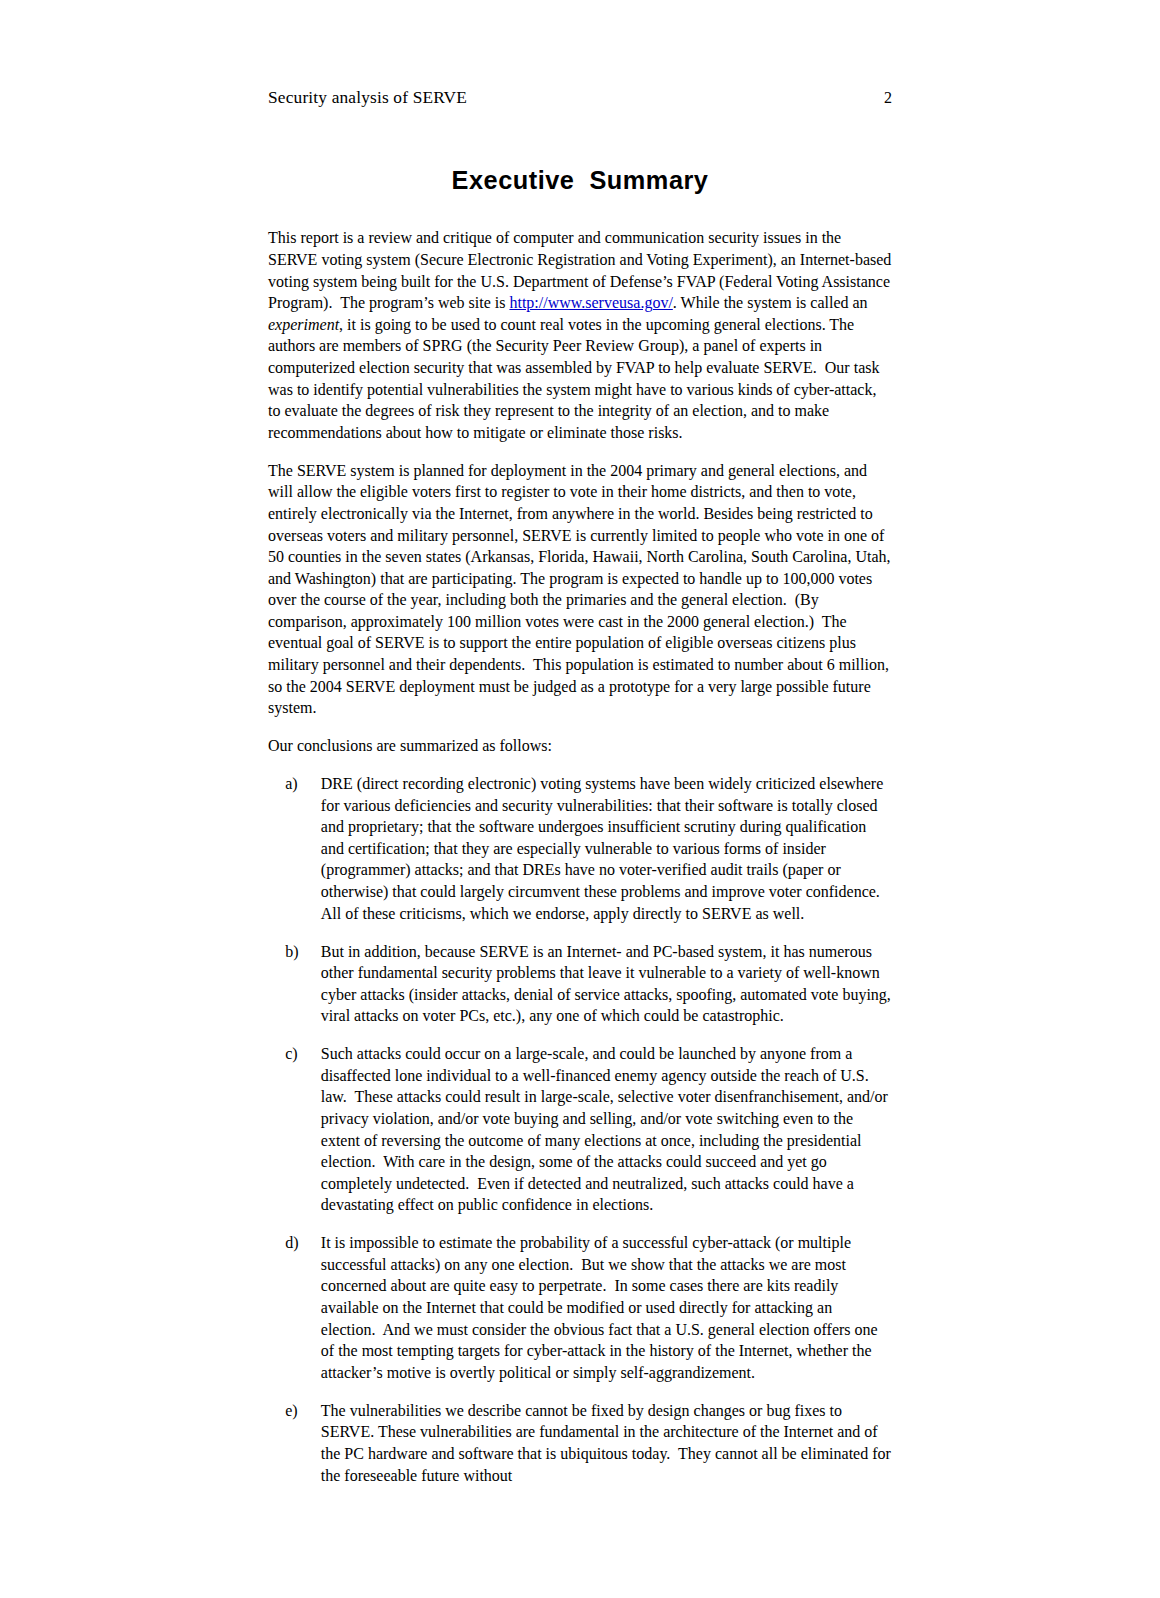Security analysis of SERVE 2
Executive Summary
This report is a review and critique of computer and communication security issues in the SERVE voting system (Secure Electronic Registration and Voting Experiment), an Internet-based voting system being built for the U.S. Department of Defense’s FVAP (Federal Voting Assistance Program). The program’s web site is http://www.serveusa.gov/. While the system is called an experiment, it is going to be used to count real votes in the upcoming general elections. The authors are members of SPRG (the Security Peer Review Group), a panel of experts in computerized election security that was assembled by FVAP to help evaluate SERVE. Our task was to identify potential vulnerabilities the system might have to various kinds of cyber-attack, to evaluate the degrees of risk they represent to the integrity of an election, and to make recommendations about how to mitigate or eliminate those risks.
The SERVE system is planned for deployment in the 2004 primary and general elections, and will allow the eligible voters first to register to vote in their home districts, and then to vote, entirely electronically via the Internet, from anywhere in the world. Besides being restricted to overseas voters and military personnel, SERVE is currently limited to people who vote in one of 50 counties in the seven states (Arkansas, Florida, Hawaii, North Carolina, South Carolina, Utah, and Washington) that are participating. The program is expected to handle up to 100,000 votes over the course of the year, including both the primaries and the general election. (By comparison, approximately 100 million votes were cast in the 2000 general election.) The eventual goal of SERVE is to support the entire population of eligible overseas citizens plus military personnel and their dependents. This population is estimated to number about 6 million, so the 2004 SERVE deployment must be judged as a prototype for a very large possible future system.
Our conclusions are summarized as follows:
a) DRE (direct recording electronic) voting systems have been widely criticized elsewhere for various deficiencies and security vulnerabilities: that their software is totally closed and proprietary; that the software undergoes insufficient scrutiny during qualification and certification; that they are especially vulnerable to various forms of insider (programmer) attacks; and that DREs have no voter-verified audit trails (paper or otherwise) that could largely circumvent these problems and improve voter confidence. All of these criticisms, which we endorse, apply directly to SERVE as well.
b) But in addition, because SERVE is an Internet- and PC-based system, it has numerous other fundamental security problems that leave it vulnerable to a variety of well-known cyber attacks (insider attacks, denial of service attacks, spoofing, automated vote buying, viral attacks on voter PCs, etc.), any one of which could be catastrophic.
c) Such attacks could occur on a large-scale, and could be launched by anyone from a disaffected lone individual to a well-financed enemy agency outside the reach of U.S. law. These attacks could result in large-scale, selective voter disenfranchisement, and/or privacy violation, and/or vote buying and selling, and/or vote switching even to the extent of reversing the outcome of many elections at once, including the presidential election. With care in the design, some of the attacks could succeed and yet go completely undetected. Even if detected and neutralized, such attacks could have a devastating effect on public confidence in elections.
d) It is impossible to estimate the probability of a successful cyber-attack (or multiple successful attacks) on any one election. But we show that the attacks we are most concerned about are quite easy to perpetrate. In some cases there are kits readily available on the Internet that could be modified or used directly for attacking an election. And we must consider the obvious fact that a U.S. general election offers one of the most tempting targets for cyber-attack in the history of the Internet, whether the attacker’s motive is overtly political or simply self-aggrandizement.
e) The vulnerabilities we describe cannot be fixed by design changes or bug fixes to SERVE. These vulnerabilities are fundamental in the architecture of the Internet and of the PC hardware and software that is ubiquitous today. They cannot all be eliminated for the foreseeable future without